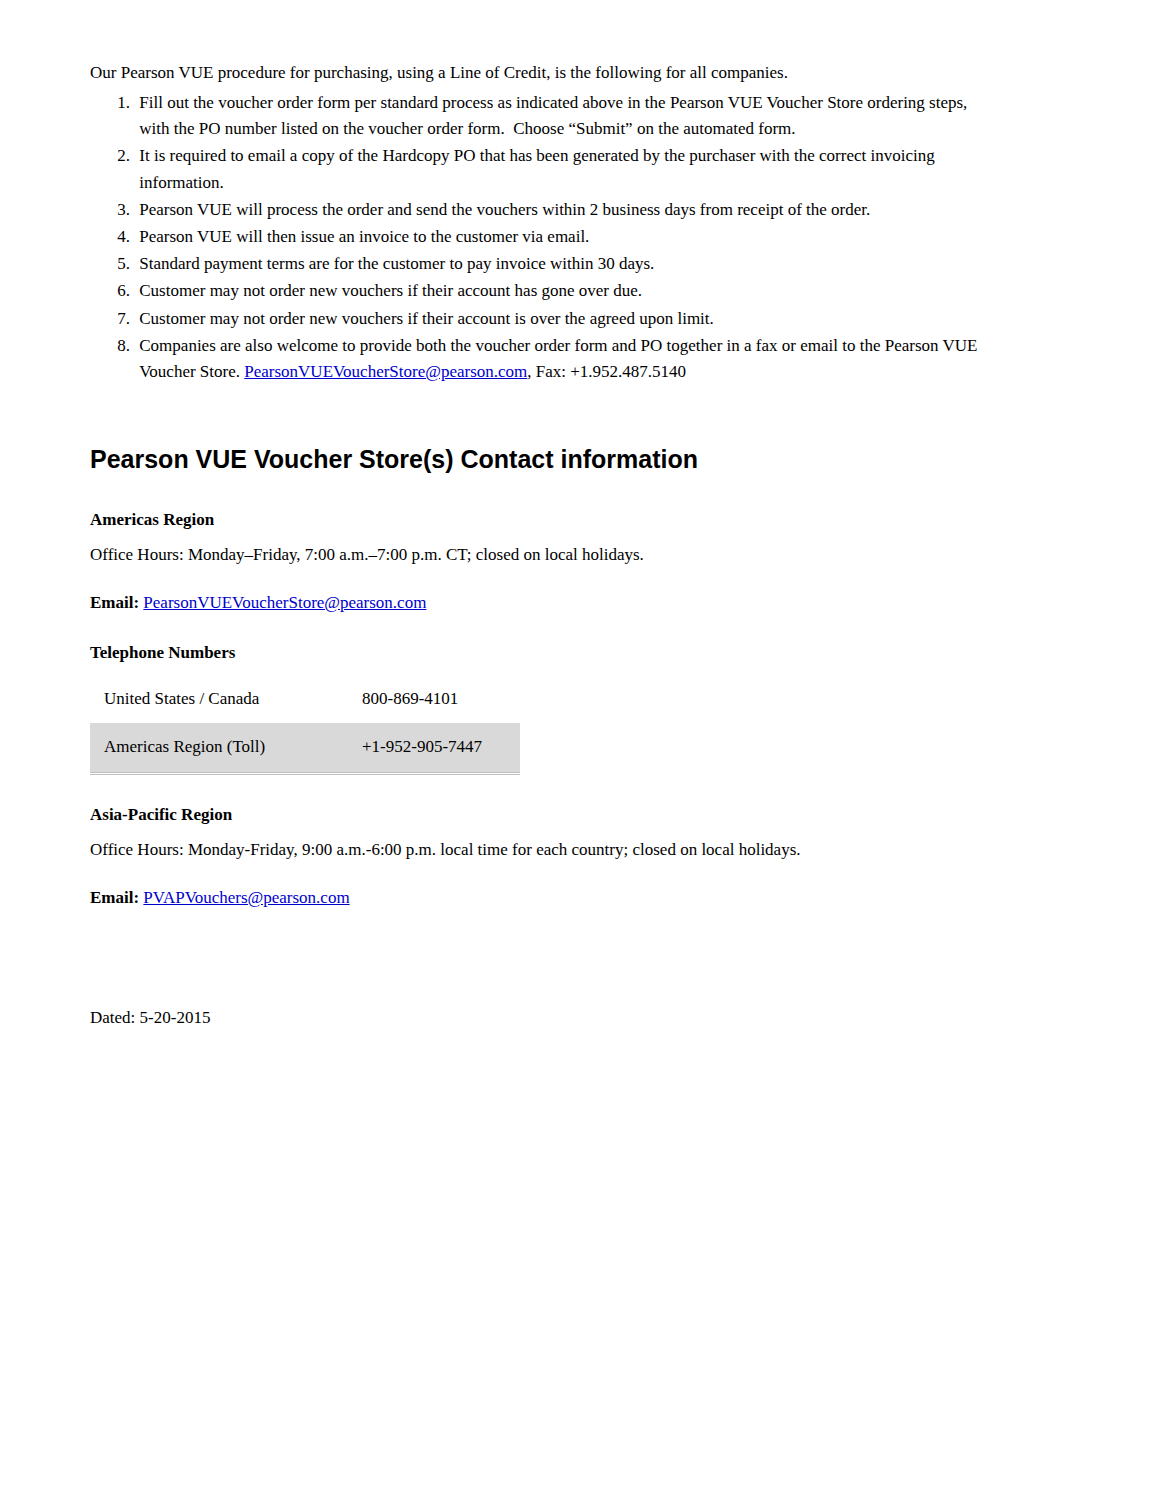Our Pearson VUE procedure for purchasing, using a Line of Credit, is the following for all companies.
Fill out the voucher order form per standard process as indicated above in the Pearson VUE Voucher Store ordering steps, with the PO number listed on the voucher order form. Choose “Submit” on the automated form.
It is required to email a copy of the Hardcopy PO that has been generated by the purchaser with the correct invoicing information.
Pearson VUE will process the order and send the vouchers within 2 business days from receipt of the order.
Pearson VUE will then issue an invoice to the customer via email.
Standard payment terms are for the customer to pay invoice within 30 days.
Customer may not order new vouchers if their account has gone over due.
Customer may not order new vouchers if their account is over the agreed upon limit.
Companies are also welcome to provide both the voucher order form and PO together in a fax or email to the Pearson VUE Voucher Store. PearsonVUEVoucherStore@pearson.com, Fax: +1.952.487.5140
Pearson VUE Voucher Store(s) Contact information
Americas Region
Office Hours: Monday–Friday, 7:00 a.m.–7:00 p.m. CT; closed on local holidays.
Email: PearsonVUEVoucherStore@pearson.com
Telephone Numbers
| United States / Canada | 800-869-4101 |
| Americas Region (Toll) | +1-952-905-7447 |
Asia-Pacific Region
Office Hours: Monday-Friday, 9:00 a.m.-6:00 p.m. local time for each country; closed on local holidays.
Email: PVAPVouchers@pearson.com
Dated: 5-20-2015